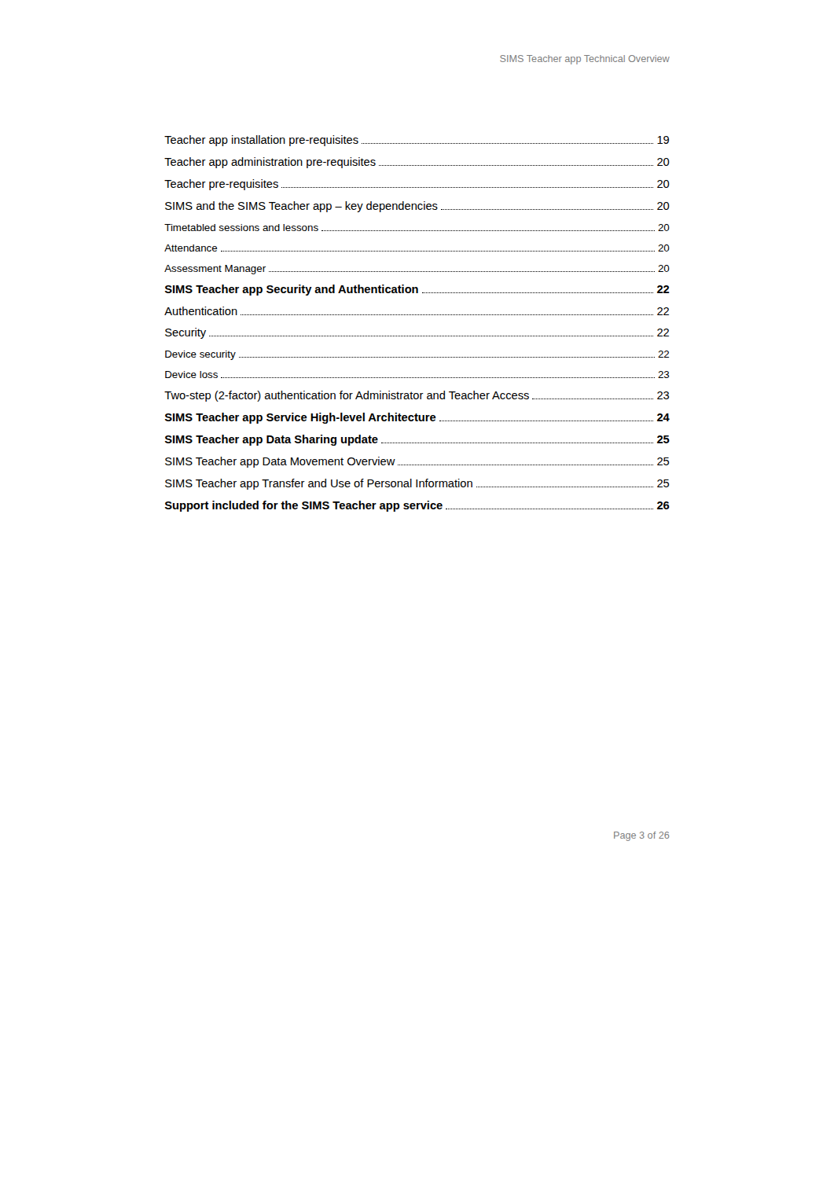SIMS Teacher app Technical Overview
Teacher app installation pre-requisites 19
Teacher app administration pre-requisites 20
Teacher pre-requisites 20
SIMS and the SIMS Teacher app – key dependencies 20
Timetabled sessions and lessons 20
Attendance 20
Assessment Manager 20
SIMS Teacher app Security and Authentication 22
Authentication 22
Security 22
Device security 22
Device loss 23
Two-step (2-factor) authentication for Administrator and Teacher Access 23
SIMS Teacher app Service High-level Architecture 24
SIMS Teacher app Data Sharing update 25
SIMS Teacher app Data Movement Overview 25
SIMS Teacher app Transfer and Use of Personal Information 25
Support included for the SIMS Teacher app service 26
Page 3 of 26